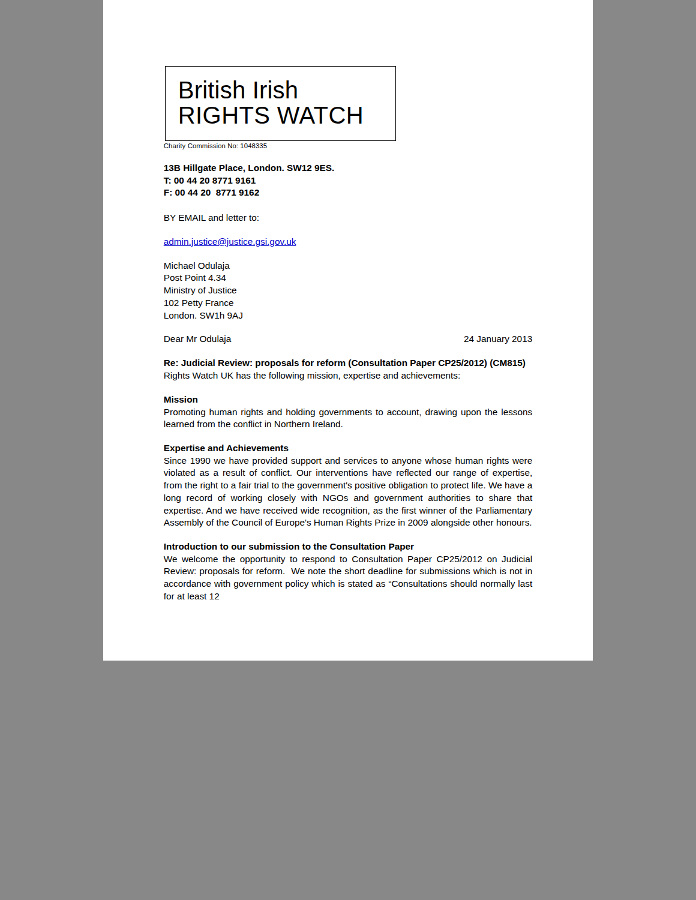British Irish
RIGHTS WATCH
Charity Commission No: 1048335
13B Hillgate Place, London. SW12 9ES.
T: 00 44 20 8771 9161
F: 00 44 20 8771 9162
BY EMAIL and letter to:
admin.justice@justice.gsi.gov.uk
Michael Odulaja
Post Point 4.34
Ministry of Justice
102 Petty France
London. SW1h 9AJ
24 January 2013
Dear Mr Odulaja
Re: Judicial Review: proposals for reform (Consultation Paper CP25/2012) (CM815)
Rights Watch UK has the following mission, expertise and achievements:
Mission
Promoting human rights and holding governments to account, drawing upon the lessons learned from the conflict in Northern Ireland.
Expertise and Achievements
Since 1990 we have provided support and services to anyone whose human rights were violated as a result of conflict. Our interventions have reflected our range of expertise, from the right to a fair trial to the government's positive obligation to protect life. We have a long record of working closely with NGOs and government authorities to share that expertise. And we have received wide recognition, as the first winner of the Parliamentary Assembly of the Council of Europe's Human Rights Prize in 2009 alongside other honours.
Introduction to our submission to the Consultation Paper
We welcome the opportunity to respond to Consultation Paper CP25/2012 on Judicial Review: proposals for reform. We note the short deadline for submissions which is not in accordance with government policy which is stated as “Consultations should normally last for at least 12